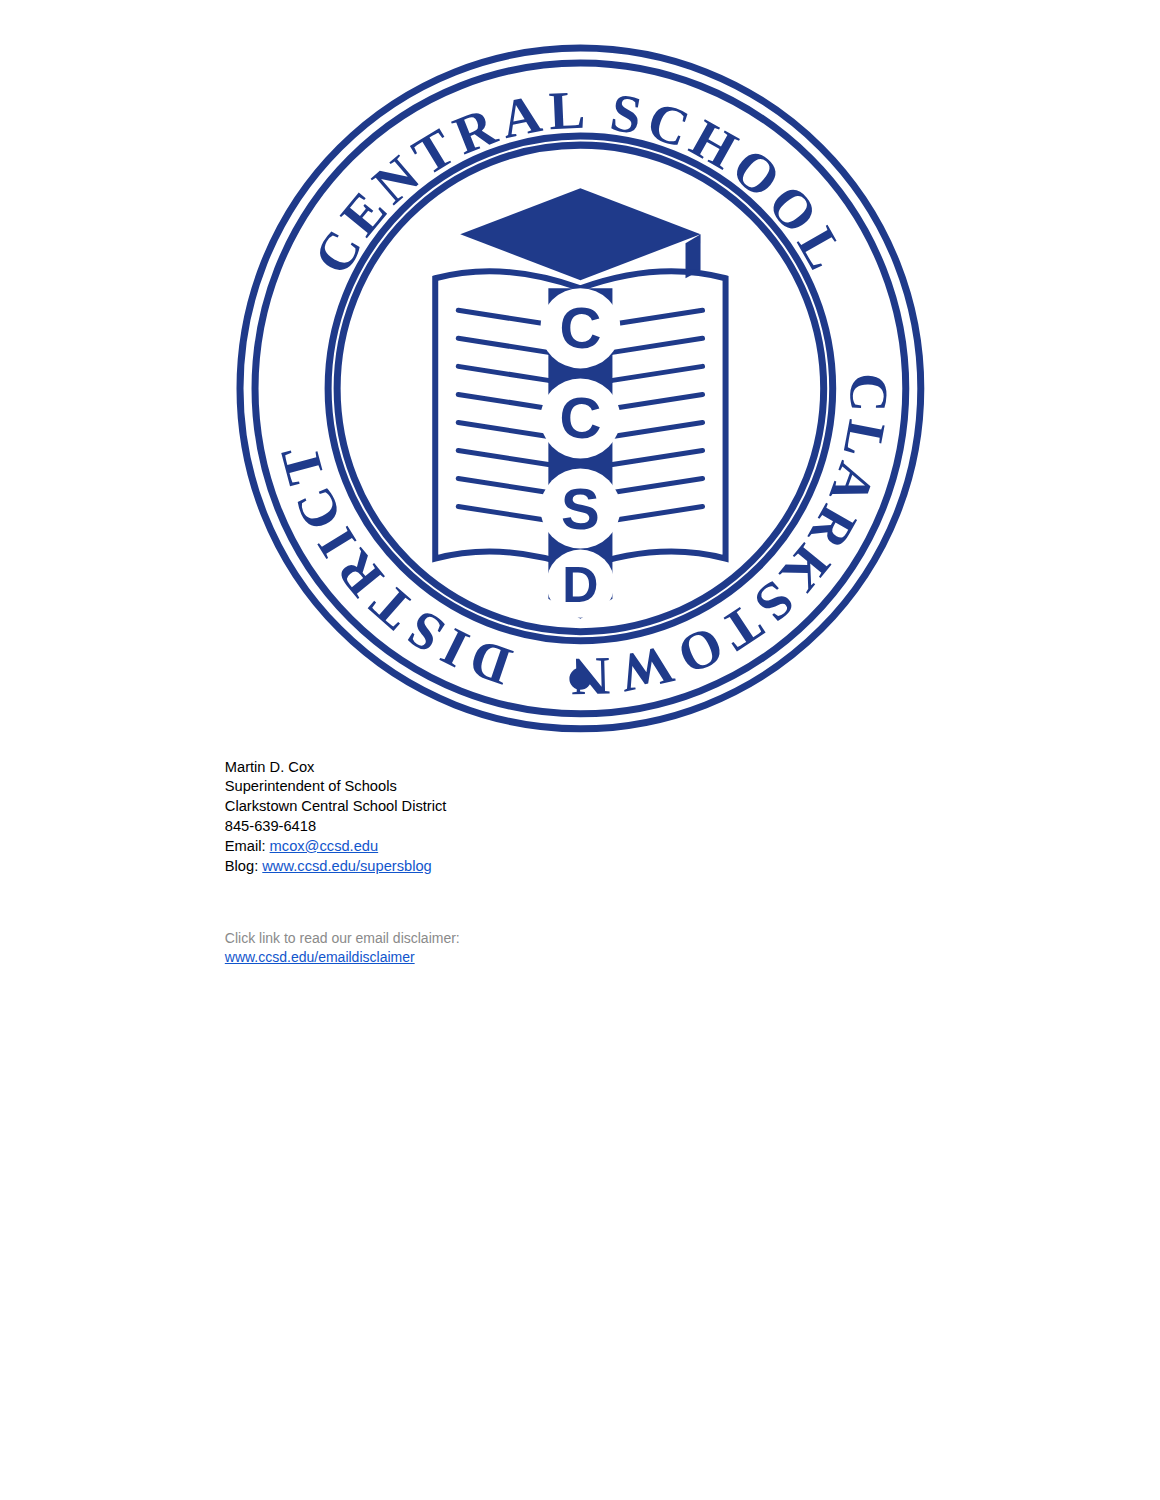Clarkstown Central School District seal Circular seal with the text Clarkstown Central School District around an open book, graduation cap, and the letters C C S D. CENTRAL SCHOOL CLARKSTOWN DISTRICT C C S D
Martin D. Cox
Superintendent of Schools
Clarkstown Central School District
845-639-6418
Email: mcox@ccsd.edu
Blog: www.ccsd.edu/supersblog
Click link to read our email disclaimer:
www.ccsd.edu/emaildisclaimer